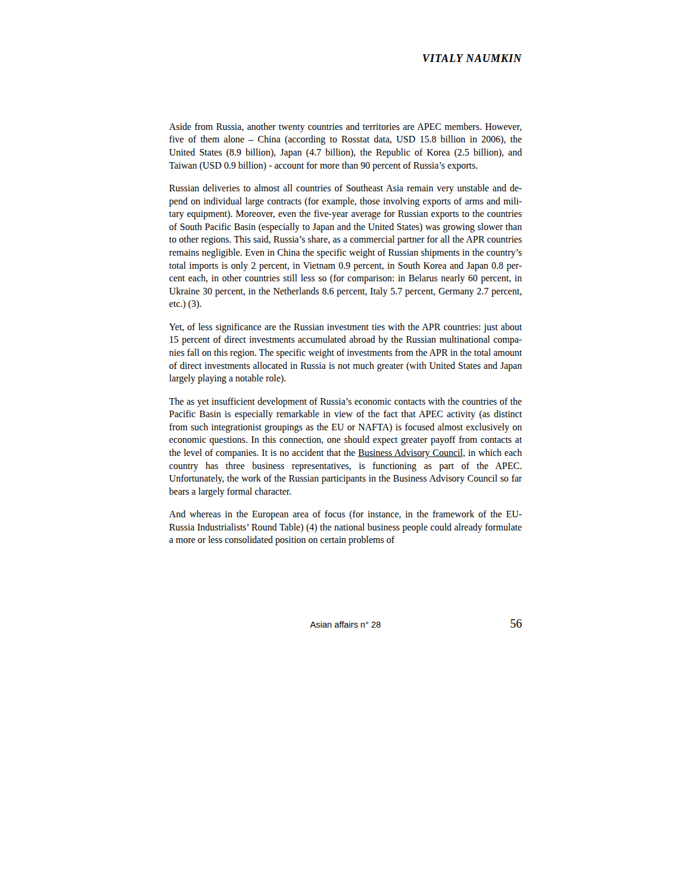VITALY NAUMKIN
Aside from Russia, another twenty countries and territories are APEC members. However, five of them alone – China (according to Rosstat data, USD 15.8 billion in 2006), the United States (8.9 billion), Japan (4.7 billion), the Republic of Korea (2.5 billion), and Taiwan (USD 0.9 billion) - account for more than 90 percent of Russia’s exports.
Russian deliveries to almost all countries of Southeast Asia remain very unstable and depend on individual large contracts (for example, those involving exports of arms and military equipment). Moreover, even the five-year average for Russian exports to the countries of South Pacific Basin (especially to Japan and the United States) was growing slower than to other regions. This said, Russia’s share, as a commercial partner for all the APR countries remains negligible. Even in China the specific weight of Russian shipments in the country’s total imports is only 2 percent, in Vietnam 0.9 percent, in South Korea and Japan 0.8 percent each, in other countries still less so (for comparison: in Belarus nearly 60 percent, in Ukraine 30 percent, in the Netherlands 8.6 percent, Italy 5.7 percent, Germany 2.7 percent, etc.) (3).
Yet, of less significance are the Russian investment ties with the APR countries: just about 15 percent of direct investments accumulated abroad by the Russian multinational companies fall on this region. The specific weight of investments from the APR in the total amount of direct investments allocated in Russia is not much greater (with United States and Japan largely playing a notable role).
The as yet insufficient development of Russia’s economic contacts with the countries of the Pacific Basin is especially remarkable in view of the fact that APEC activity (as distinct from such integrationist groupings as the EU or NAFTA) is focused almost exclusively on economic questions. In this connection, one should expect greater payoff from contacts at the level of companies. It is no accident that the Business Advisory Council, in which each country has three business representatives, is functioning as part of the APEC. Unfortunately, the work of the Russian participants in the Business Advisory Council so far bears a largely formal character.
And whereas in the European area of focus (for instance, in the framework of the EU-Russia Industrialists’ Round Table) (4) the national business people could already formulate a more or less consolidated position on certain problems of
Asian affairs n° 28 56